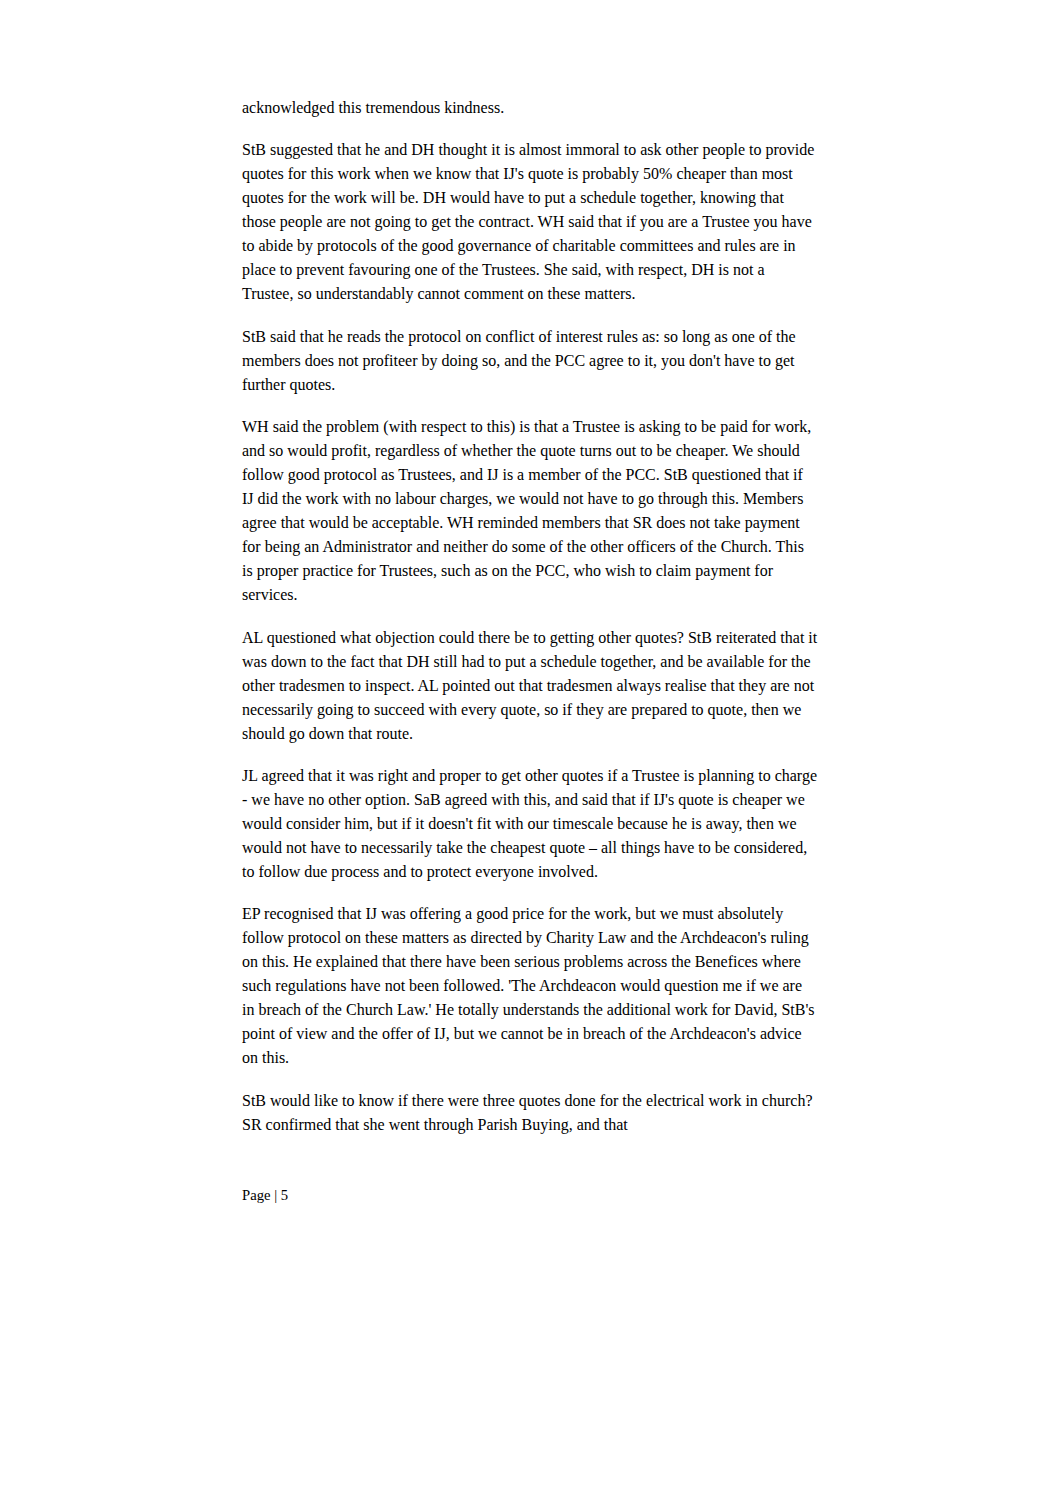acknowledged this tremendous kindness.
StB suggested that he and DH thought it is almost immoral to ask other people to provide quotes for this work when we know that IJ's quote is probably 50% cheaper than most quotes for the work will be. DH would have to put a schedule together, knowing that those people are not going to get the contract. WH said that if you are a Trustee you have to abide by protocols of the good governance of charitable committees and rules are in place to prevent favouring one of the Trustees. She said, with respect, DH is not a Trustee, so understandably cannot comment on these matters.
StB said that he reads the protocol on conflict of interest rules as: so long as one of the members does not profiteer by doing so, and the PCC agree to it, you don't have to get further quotes.
WH said the problem (with respect to this) is that a Trustee is asking to be paid for work, and so would profit, regardless of whether the quote turns out to be cheaper. We should follow good protocol as Trustees, and IJ is a member of the PCC. StB questioned that if IJ did the work with no labour charges, we would not have to go through this. Members agree that would be acceptable. WH reminded members that SR does not take payment for being an Administrator and neither do some of the other officers of the Church. This is proper practice for Trustees, such as on the PCC, who wish to claim payment for services.
AL questioned what objection could there be to getting other quotes? StB reiterated that it was down to the fact that DH still had to put a schedule together, and be available for the other tradesmen to inspect. AL pointed out that tradesmen always realise that they are not necessarily going to succeed with every quote, so if they are prepared to quote, then we should go down that route.
JL agreed that it was right and proper to get other quotes if a Trustee is planning to charge - we have no other option. SaB agreed with this, and said that if IJ's quote is cheaper we would consider him, but if it doesn't fit with our timescale because he is away, then we would not have to necessarily take the cheapest quote – all things have to be considered, to follow due process and to protect everyone involved.
EP recognised that IJ was offering a good price for the work, but we must absolutely follow protocol on these matters as directed by Charity Law and the Archdeacon's ruling on this. He explained that there have been serious problems across the Benefices where such regulations have not been followed. 'The Archdeacon would question me if we are in breach of the Church Law.' He totally understands the additional work for David, StB's point of view and the offer of IJ, but we cannot be in breach of the Archdeacon's advice on this.
StB would like to know if there were three quotes done for the electrical work in church? SR confirmed that she went through Parish Buying, and that
Page | 5